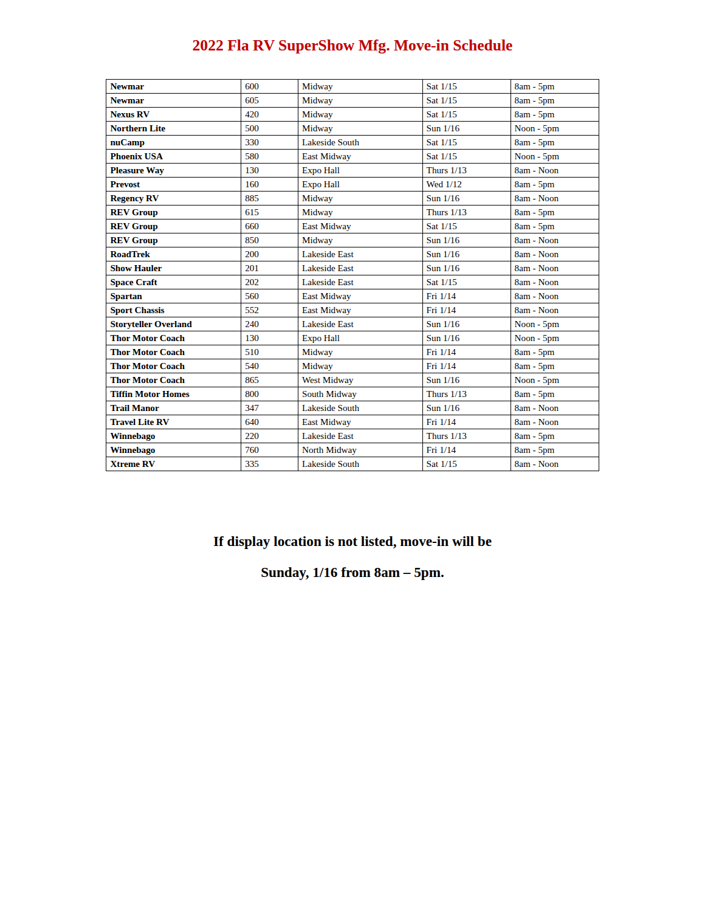2022 Fla RV SuperShow Mfg. Move-in Schedule
| Newmar | 600 | Midway | Sat 1/15 | 8am - 5pm |
| Newmar | 605 | Midway | Sat 1/15 | 8am - 5pm |
| Nexus RV | 420 | Midway | Sat 1/15 | 8am - 5pm |
| Northern Lite | 500 | Midway | Sun 1/16 | Noon - 5pm |
| nuCamp | 330 | Lakeside South | Sat 1/15 | 8am - 5pm |
| Phoenix USA | 580 | East Midway | Sat 1/15 | Noon - 5pm |
| Pleasure Way | 130 | Expo Hall | Thurs 1/13 | 8am - Noon |
| Prevost | 160 | Expo Hall | Wed 1/12 | 8am - 5pm |
| Regency RV | 885 | Midway | Sun 1/16 | 8am - Noon |
| REV Group | 615 | Midway | Thurs 1/13 | 8am - 5pm |
| REV Group | 660 | East Midway | Sat 1/15 | 8am - 5pm |
| REV Group | 850 | Midway | Sun 1/16 | 8am - Noon |
| RoadTrek | 200 | Lakeside East | Sun 1/16 | 8am - Noon |
| Show Hauler | 201 | Lakeside East | Sun 1/16 | 8am - Noon |
| Space Craft | 202 | Lakeside East | Sat 1/15 | 8am - Noon |
| Spartan | 560 | East Midway | Fri 1/14 | 8am - Noon |
| Sport Chassis | 552 | East Midway | Fri 1/14 | 8am - Noon |
| Storyteller Overland | 240 | Lakeside East | Sun 1/16 | Noon - 5pm |
| Thor Motor Coach | 130 | Expo Hall | Sun 1/16 | Noon - 5pm |
| Thor Motor Coach | 510 | Midway | Fri 1/14 | 8am - 5pm |
| Thor Motor Coach | 540 | Midway | Fri 1/14 | 8am - 5pm |
| Thor Motor Coach | 865 | West Midway | Sun 1/16 | Noon - 5pm |
| Tiffin Motor Homes | 800 | South Midway | Thurs 1/13 | 8am - 5pm |
| Trail Manor | 347 | Lakeside South | Sun 1/16 | 8am - Noon |
| Travel Lite RV | 640 | East Midway | Fri 1/14 | 8am - Noon |
| Winnebago | 220 | Lakeside East | Thurs 1/13 | 8am - 5pm |
| Winnebago | 760 | North Midway | Fri 1/14 | 8am - 5pm |
| Xtreme RV | 335 | Lakeside South | Sat 1/15 | 8am - Noon |
If display location is not listed, move-in will be
Sunday, 1/16 from 8am – 5pm.